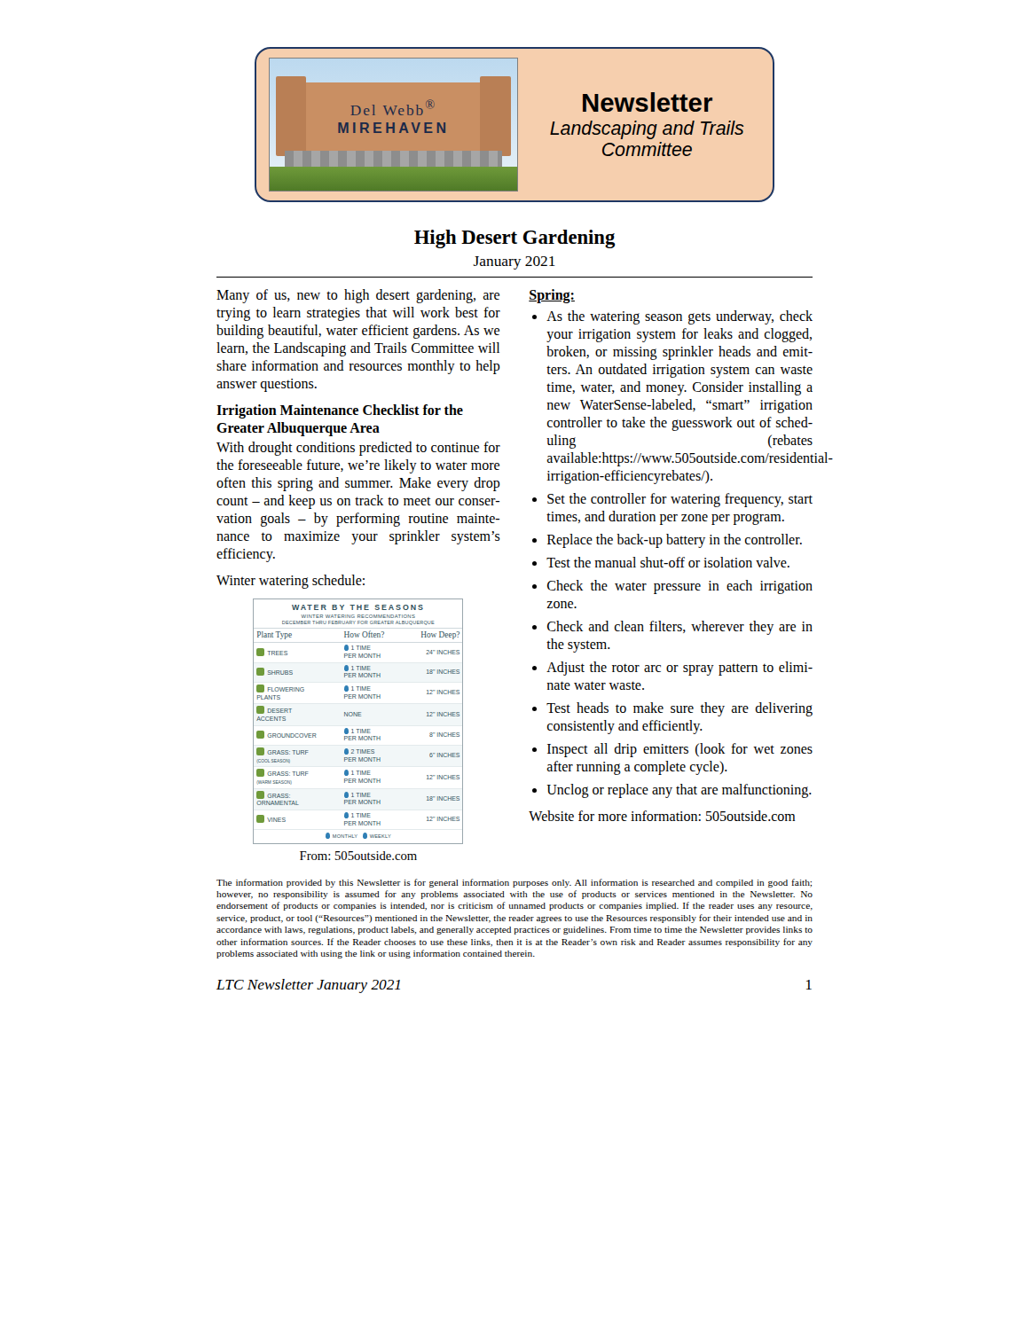Del Webb®
MIREHAVEN
Newsletter
Landscaping and Trails
Committee
High Desert Gardening
January 2021
Many of us, new to high desert gardening, are trying to learn strategies that will work best for building beautiful, water efficient gardens. As we learn, the Landscaping and Trails Committee will share information and resources monthly to help answer questions.
Irrigation Maintenance Checklist for the Greater Albuquerque Area
With drought conditions predicted to continue for the foreseeable future, we’re likely to water more often this spring and summer. Make every drop count – and keep us on track to meet our conservation goals – by performing routine maintenance to maximize your sprinkler system’s efficiency.
Winter watering schedule:
WATER BY THE SEASONS
WINTER WATERING RECOMMENDATIONS
DECEMBER THRU FEBRUARY FOR GREATER ALBUQUERQUE
| Plant Type | How Often? | How Deep? |
| --- | --- | --- |
| TREES | 1 TIME PER MONTH | 24" INCHES |
| SHRUBS | 1 TIME PER MONTH | 18" INCHES |
| FLOWERING PLANTS | 1 TIME PER MONTH | 12" INCHES |
| DESERT ACCENTS | NONE | 12" INCHES |
| GROUNDCOVER | 1 TIME PER MONTH | 8" INCHES |
| GRASS: TURF (COOL SEASON) | 2 TIMES PER MONTH | 6" INCHES |
| GRASS: TURF (WARM SEASON) | 1 TIME PER MONTH | 12" INCHES |
| GRASS: ORNAMENTAL | 1 TIME PER MONTH | 18" INCHES |
| VINES | 1 TIME PER MONTH | 12" INCHES |
MONTHLY WEEKLY
From: 505outside.com
Spring:
As the watering season gets underway, check your irrigation system for leaks and clogged, broken, or missing sprinkler heads and emitters. An outdated irrigation system can waste time, water, and money. Consider installing a new WaterSense-labeled, “smart” irrigation controller to take the guesswork out of scheduling (rebates available:https://www.505outside.com/residential-irrigation-efficiencyrebates/).
Set the controller for watering frequency, start times, and duration per zone per program.
Replace the back-up battery in the controller.
Test the manual shut-off or isolation valve.
Check the water pressure in each irrigation zone.
Check and clean filters, wherever they are in the system.
Adjust the rotor arc or spray pattern to eliminate water waste.
Test heads to make sure they are delivering consistently and efficiently.
Inspect all drip emitters (look for wet zones after running a complete cycle).
Unclog or replace any that are malfunctioning.
Website for more information: 505outside.com
The information provided by this Newsletter is for general information purposes only. All information is researched and compiled in good faith; however, no responsibility is assumed for any problems associated with the use of products or services mentioned in the Newsletter. No endorsement of products or companies is intended, nor is criticism of unnamed products or companies implied. If the reader uses any resource, service, product, or tool (“Resources”) mentioned in the Newsletter, the reader agrees to use the Resources responsibly for their intended use and in accordance with laws, regulations, product labels, and generally accepted practices or guidelines. From time to time the Newsletter provides links to other information sources. If the Reader chooses to use these links, then it is at the Reader’s own risk and Reader assumes responsibility for any problems associated with using the link or using information contained therein.
LTC Newsletter January 2021
1